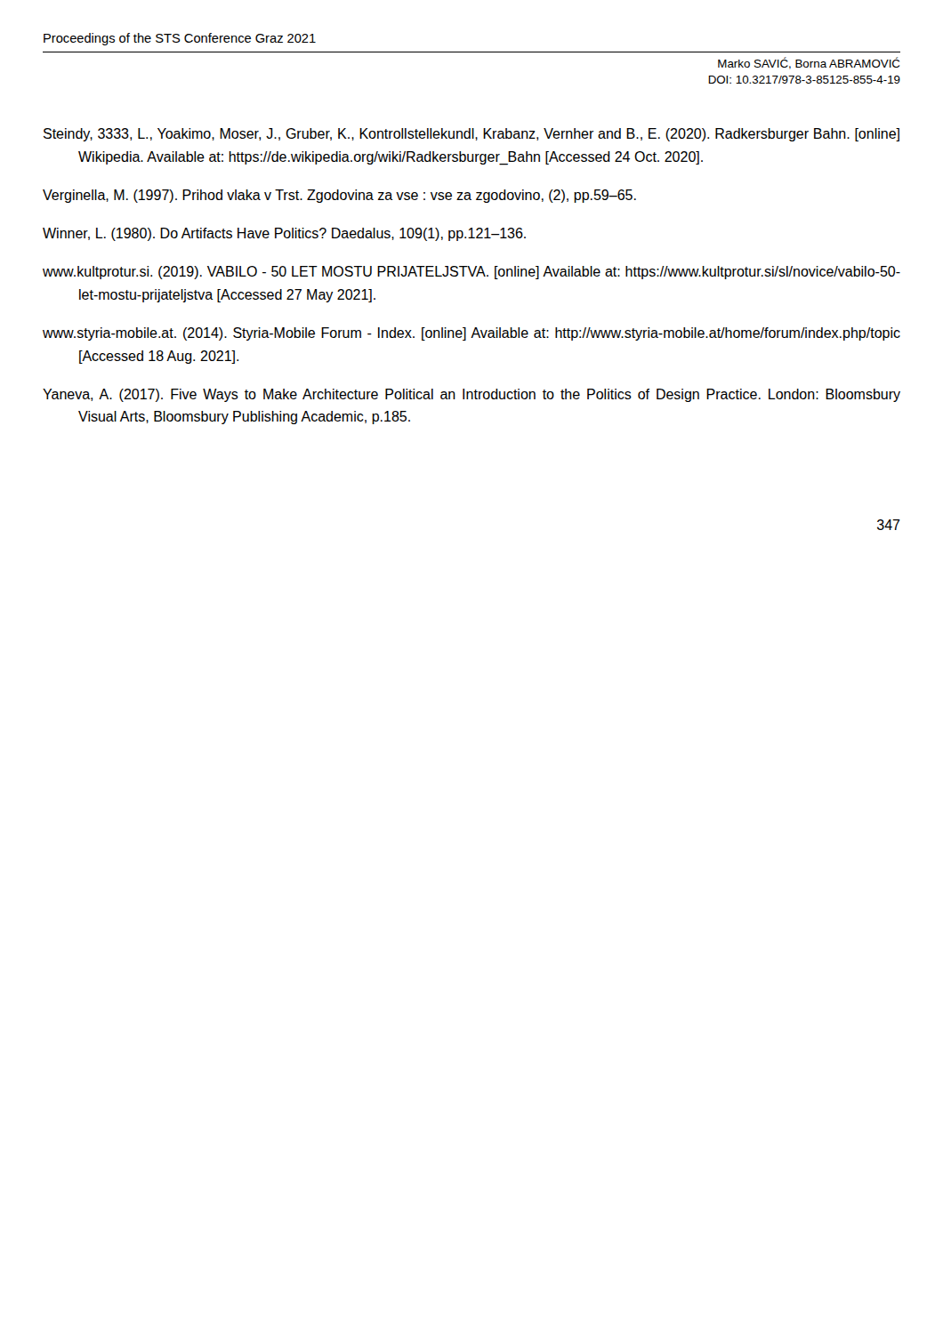Proceedings of the STS Conference Graz 2021
Marko SAVIĆ, Borna ABRAMOVIĆ
DOI: 10.3217/978-3-85125-855-4-19
Steindy, 3333, L., Yoakimo, Moser, J., Gruber, K., Kontrollstellekundl, Krabanz, Vernher and B., E. (2020). Radkersburger Bahn. [online] Wikipedia. Available at: https://de.wikipedia.org/wiki/Radkersburger_Bahn [Accessed 24 Oct. 2020].
Verginella, M. (1997). Prihod vlaka v Trst. Zgodovina za vse : vse za zgodovino, (2), pp.59–65.
Winner, L. (1980). Do Artifacts Have Politics? Daedalus, 109(1), pp.121–136.
www.kultprotur.si. (2019). VABILO - 50 LET MOSTU PRIJATELJSTVA. [online] Available at: https://www.kultprotur.si/sl/novice/vabilo-50-let-mostu-prijateljstva [Accessed 27 May 2021].
www.styria-mobile.at. (2014). Styria-Mobile Forum - Index. [online] Available at: http://www.styria-mobile.at/home/forum/index.php/topic [Accessed 18 Aug. 2021].
Yaneva, A. (2017). Five Ways to Make Architecture Political an Introduction to the Politics of Design Practice. London: Bloomsbury Visual Arts, Bloomsbury Publishing Academic, p.185.
347